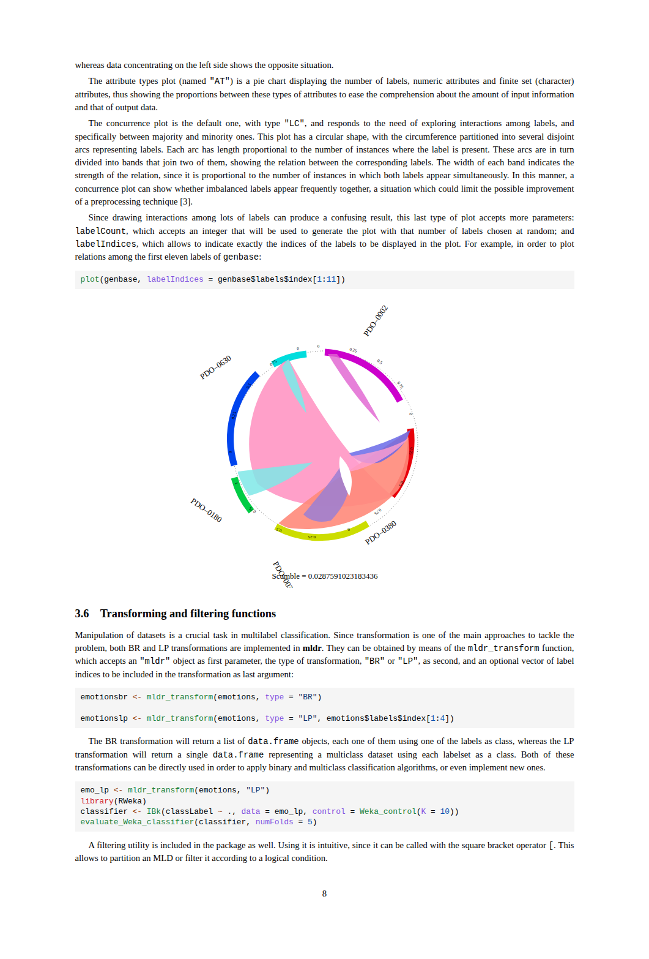whereas data concentrating on the left side shows the opposite situation.
The attribute types plot (named "AT") is a pie chart displaying the number of labels, numeric attributes and finite set (character) attributes, thus showing the proportions between these types of attributes to ease the comprehension about the amount of input information and that of output data.
The concurrence plot is the default one, with type "LC", and responds to the need of exploring interactions among labels, and specifically between majority and minority ones. This plot has a circular shape, with the circumference partitioned into several disjoint arcs representing labels. Each arc has length proportional to the number of instances where the label is present. These arcs are in turn divided into bands that join two of them, showing the relation between the corresponding labels. The width of each band indicates the strength of the relation, since it is proportional to the number of instances in which both labels appear simultaneously. In this manner, a concurrence plot can show whether imbalanced labels appear frequently together, a situation which could limit the possible improvement of a preprocessing technique [3].
Since drawing interactions among lots of labels can produce a confusing result, this last type of plot accepts more parameters: labelCount, which accepts an integer that will be used to generate the plot with that number of labels chosen at random; and labelIndices, which allows to indicate exactly the indices of the labels to be displayed in the plot. For example, in order to plot relations among the first eleven labels of genbase:
plot(genbase, labelIndices = genbase$labels$index[1:11])
0 0.25 0.5 0.75 0 0.25 0.5 0.75 0 0.25 0.5 0.75 1 0 0.25 0.5 0.75 0 PDO–0002 PDO–0630 PDO–0180 PDO–0037 PDO–0380 ​ Scumble = 0.0287591023183436
3.6 Transforming and filtering functions
Manipulation of datasets is a crucial task in multilabel classification. Since transformation is one of the main approaches to tackle the problem, both BR and LP transformations are implemented in mldr. They can be obtained by means of the mldr_transform function, which accepts an "mldr" object as first parameter, the type of transformation, "BR" or "LP", as second, and an optional vector of label indices to be included in the transformation as last argument:
emotionsbr <- mldr_transform(emotions, type = "BR") emotionslp <- mldr_transform(emotions, type = "LP", emotions$labels$index[1:4])
The BR transformation will return a list of data.frame objects, each one of them using one of the labels as class, whereas the LP transformation will return a single data.frame representing a multiclass dataset using each labelset as a class. Both of these transformations can be directly used in order to apply binary and multiclass classification algorithms, or even implement new ones.
emo_lp <- mldr_transform(emotions, "LP") library(RWeka) classifier <- IBk(classLabel ~ ., data = emo_lp, control = Weka_control(K = 10)) evaluate_Weka_classifier(classifier, numFolds = 5)
A filtering utility is included in the package as well. Using it is intuitive, since it can be called with the square bracket operator [. This allows to partition an MLD or filter it according to a logical condition.
8